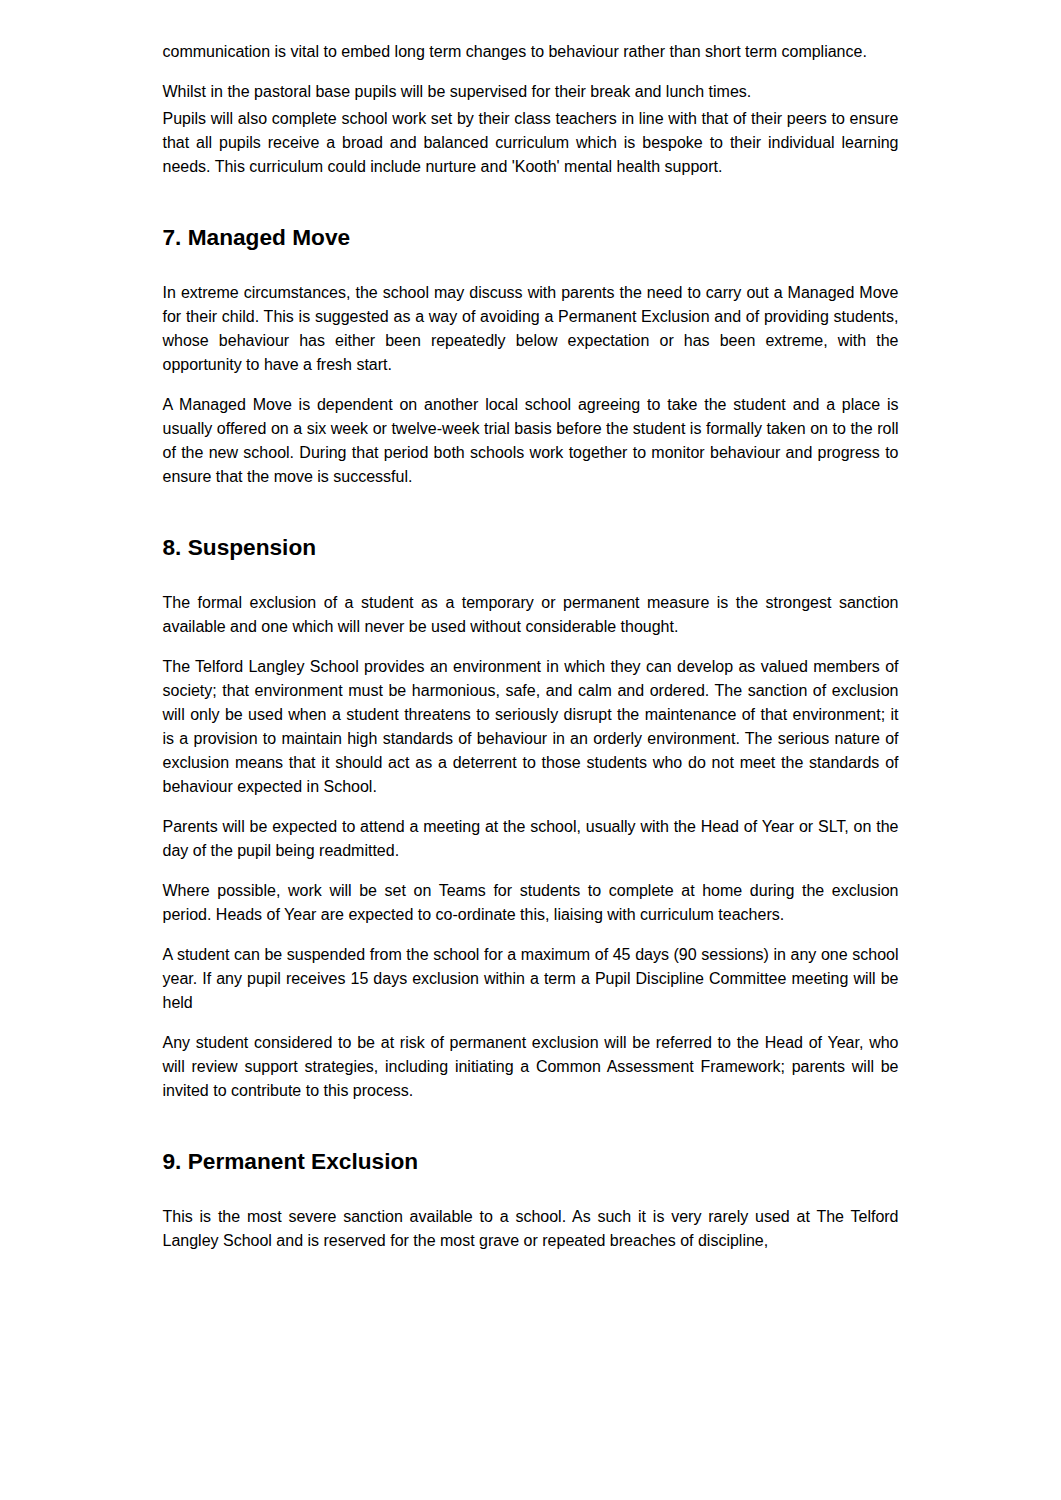communication is vital to embed long term changes to behaviour rather than short term compliance.
Whilst in the pastoral base pupils will be supervised for their break and lunch times.
Pupils will also complete school work set by their class teachers in line with that of their peers to ensure that all pupils receive a broad and balanced curriculum which is bespoke to their individual learning needs. This curriculum could include nurture and 'Kooth' mental health support.
7. Managed Move
In extreme circumstances, the school may discuss with parents the need to carry out a Managed Move for their child. This is suggested as a way of avoiding a Permanent Exclusion and of providing students, whose behaviour has either been repeatedly below expectation or has been extreme, with the opportunity to have a fresh start.
A Managed Move is dependent on another local school agreeing to take the student and a place is usually offered on a six week or twelve-week trial basis before the student is formally taken on to the roll of the new school. During that period both schools work together to monitor behaviour and progress to ensure that the move is successful.
8. Suspension
The formal exclusion of a student as a temporary or permanent measure is the strongest sanction available and one which will never be used without considerable thought.
The Telford Langley School provides an environment in which they can develop as valued members of society; that environment must be harmonious, safe, and calm and ordered. The sanction of exclusion will only be used when a student threatens to seriously disrupt the maintenance of that environment; it is a provision to maintain high standards of behaviour in an orderly environment. The serious nature of exclusion means that it should act as a deterrent to those students who do not meet the standards of behaviour expected in School.
Parents will be expected to attend a meeting at the school, usually with the Head of Year or SLT, on the day of the pupil being readmitted.
Where possible, work will be set on Teams for students to complete at home during the exclusion period. Heads of Year are expected to co-ordinate this, liaising with curriculum teachers.
A student can be suspended from the school for a maximum of 45 days (90 sessions) in any one school year. If any pupil receives 15 days exclusion within a term a Pupil Discipline Committee meeting will be held
Any student considered to be at risk of permanent exclusion will be referred to the Head of Year, who will review support strategies, including initiating a Common Assessment Framework; parents will be invited to contribute to this process.
9. Permanent Exclusion
This is the most severe sanction available to a school. As such it is very rarely used at The Telford Langley School and is reserved for the most grave or repeated breaches of discipline,